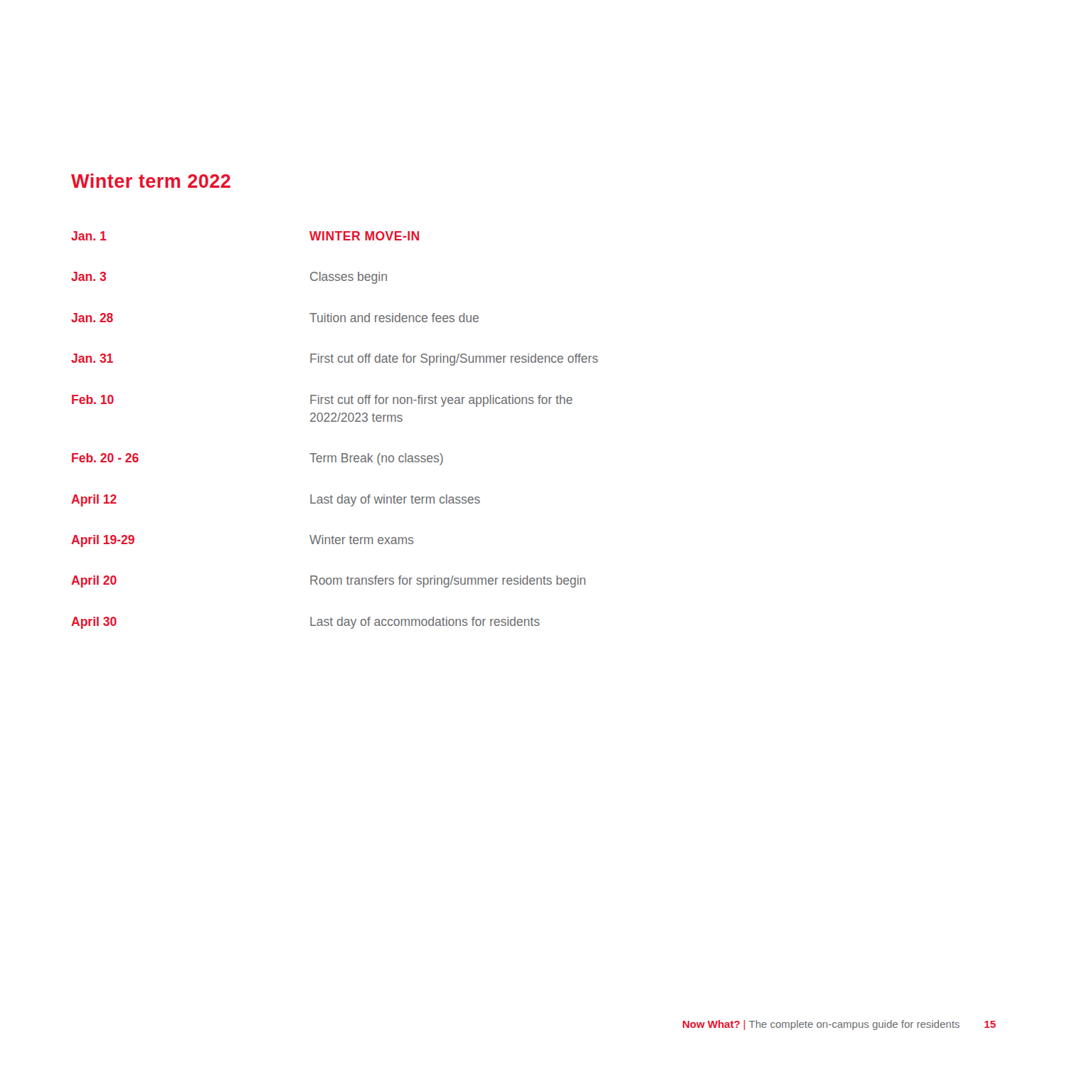Winter term 2022
| Jan. 1 | WINTER MOVE-IN |
| Jan. 3 | Classes begin |
| Jan. 28 | Tuition and residence fees due |
| Jan. 31 | First cut off date for Spring/Summer residence offers |
| Feb. 10 | First cut off for non-first year applications for the 2022/2023 terms |
| Feb. 20 - 26 | Term Break (no classes) |
| April 12 | Last day of winter term classes |
| April 19-29 | Winter term exams |
| April 20 | Room transfers for spring/summer residents begin |
| April 30 | Last day of accommodations for residents |
Now What?|The complete on-campus guide for residents15